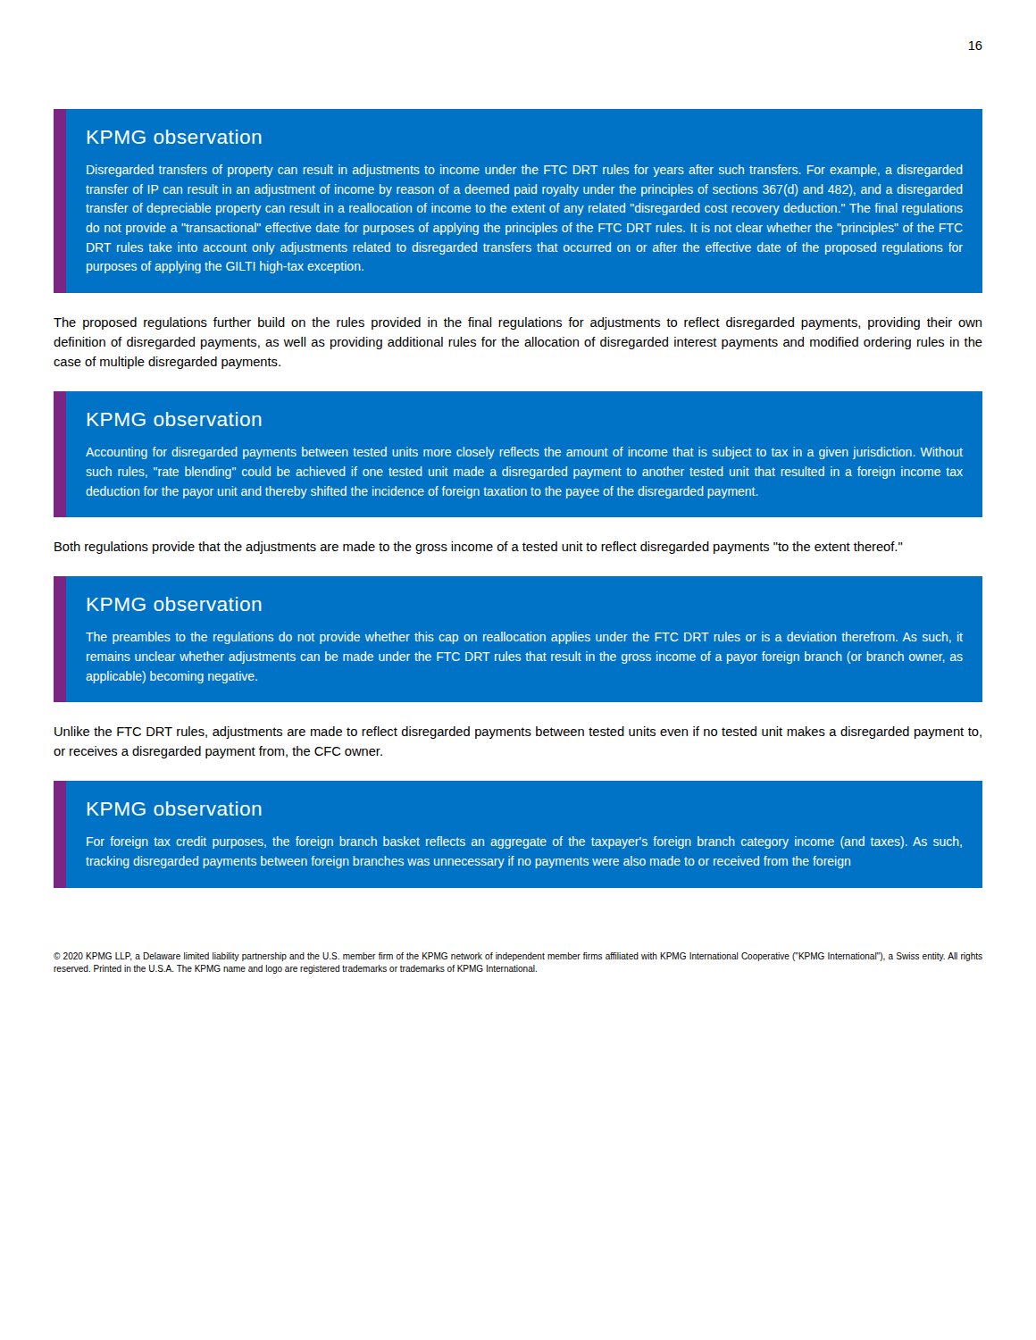16
KPMG observation
Disregarded transfers of property can result in adjustments to income under the FTC DRT rules for years after such transfers. For example, a disregarded transfer of IP can result in an adjustment of income by reason of a deemed paid royalty under the principles of sections 367(d) and 482), and a disregarded transfer of depreciable property can result in a reallocation of income to the extent of any related "disregarded cost recovery deduction." The final regulations do not provide a "transactional" effective date for purposes of applying the principles of the FTC DRT rules. It is not clear whether the "principles" of the FTC DRT rules take into account only adjustments related to disregarded transfers that occurred on or after the effective date of the proposed regulations for purposes of applying the GILTI high-tax exception.
The proposed regulations further build on the rules provided in the final regulations for adjustments to reflect disregarded payments, providing their own definition of disregarded payments, as well as providing additional rules for the allocation of disregarded interest payments and modified ordering rules in the case of multiple disregarded payments.
KPMG observation
Accounting for disregarded payments between tested units more closely reflects the amount of income that is subject to tax in a given jurisdiction. Without such rules, "rate blending" could be achieved if one tested unit made a disregarded payment to another tested unit that resulted in a foreign income tax deduction for the payor unit and thereby shifted the incidence of foreign taxation to the payee of the disregarded payment.
Both regulations provide that the adjustments are made to the gross income of a tested unit to reflect disregarded payments "to the extent thereof."
KPMG observation
The preambles to the regulations do not provide whether this cap on reallocation applies under the FTC DRT rules or is a deviation therefrom. As such, it remains unclear whether adjustments can be made under the FTC DRT rules that result in the gross income of a payor foreign branch (or branch owner, as applicable) becoming negative.
Unlike the FTC DRT rules, adjustments are made to reflect disregarded payments between tested units even if no tested unit makes a disregarded payment to, or receives a disregarded payment from, the CFC owner.
KPMG observation
For foreign tax credit purposes, the foreign branch basket reflects an aggregate of the taxpayer's foreign branch category income (and taxes). As such, tracking disregarded payments between foreign branches was unnecessary if no payments were also made to or received from the foreign
© 2020 KPMG LLP, a Delaware limited liability partnership and the U.S. member firm of the KPMG network of independent member firms affiliated with KPMG International Cooperative ("KPMG International"), a Swiss entity. All rights reserved. Printed in the U.S.A. The KPMG name and logo are registered trademarks or trademarks of KPMG International.